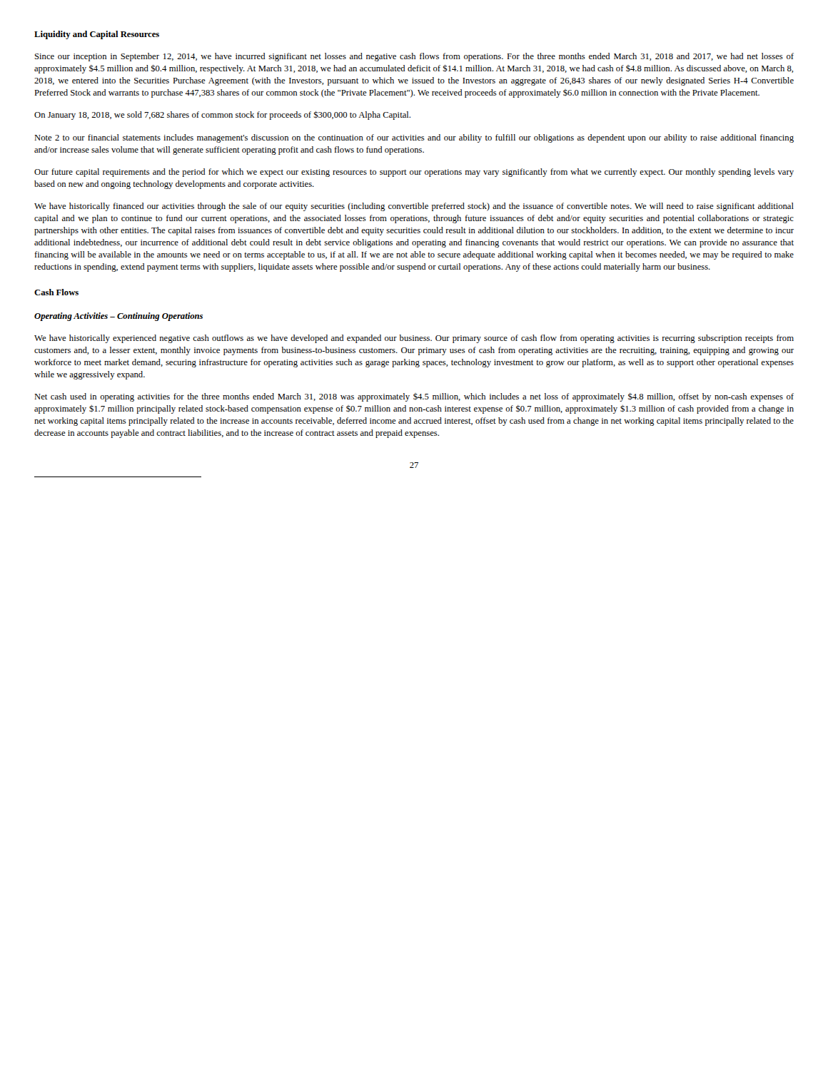Liquidity and Capital Resources
Since our inception in September 12, 2014, we have incurred significant net losses and negative cash flows from operations. For the three months ended March 31, 2018 and 2017, we had net losses of approximately $4.5 million and $0.4 million, respectively. At March 31, 2018, we had an accumulated deficit of $14.1 million. At March 31, 2018, we had cash of $4.8 million. As discussed above, on March 8, 2018, we entered into the Securities Purchase Agreement (with the Investors, pursuant to which we issued to the Investors an aggregate of 26,843 shares of our newly designated Series H-4 Convertible Preferred Stock and warrants to purchase 447,383 shares of our common stock (the "Private Placement"). We received proceeds of approximately $6.0 million in connection with the Private Placement.
On January 18, 2018, we sold 7,682 shares of common stock for proceeds of $300,000 to Alpha Capital.
Note 2 to our financial statements includes management's discussion on the continuation of our activities and our ability to fulfill our obligations as dependent upon our ability to raise additional financing and/or increase sales volume that will generate sufficient operating profit and cash flows to fund operations.
Our future capital requirements and the period for which we expect our existing resources to support our operations may vary significantly from what we currently expect. Our monthly spending levels vary based on new and ongoing technology developments and corporate activities.
We have historically financed our activities through the sale of our equity securities (including convertible preferred stock) and the issuance of convertible notes. We will need to raise significant additional capital and we plan to continue to fund our current operations, and the associated losses from operations, through future issuances of debt and/or equity securities and potential collaborations or strategic partnerships with other entities. The capital raises from issuances of convertible debt and equity securities could result in additional dilution to our stockholders. In addition, to the extent we determine to incur additional indebtedness, our incurrence of additional debt could result in debt service obligations and operating and financing covenants that would restrict our operations. We can provide no assurance that financing will be available in the amounts we need or on terms acceptable to us, if at all. If we are not able to secure adequate additional working capital when it becomes needed, we may be required to make reductions in spending, extend payment terms with suppliers, liquidate assets where possible and/or suspend or curtail operations. Any of these actions could materially harm our business.
Cash Flows
Operating Activities – Continuing Operations
We have historically experienced negative cash outflows as we have developed and expanded our business. Our primary source of cash flow from operating activities is recurring subscription receipts from customers and, to a lesser extent, monthly invoice payments from business-to-business customers. Our primary uses of cash from operating activities are the recruiting, training, equipping and growing our workforce to meet market demand, securing infrastructure for operating activities such as garage parking spaces, technology investment to grow our platform, as well as to support other operational expenses while we aggressively expand.
Net cash used in operating activities for the three months ended March 31, 2018 was approximately $4.5 million, which includes a net loss of approximately $4.8 million, offset by non-cash expenses of approximately $1.7 million principally related stock-based compensation expense of $0.7 million and non-cash interest expense of $0.7 million, approximately $1.3 million of cash provided from a change in net working capital items principally related to the increase in accounts receivable, deferred income and accrued interest, offset by cash used from a change in net working capital items principally related to the decrease in accounts payable and contract liabilities, and to the increase of contract assets and prepaid expenses.
27